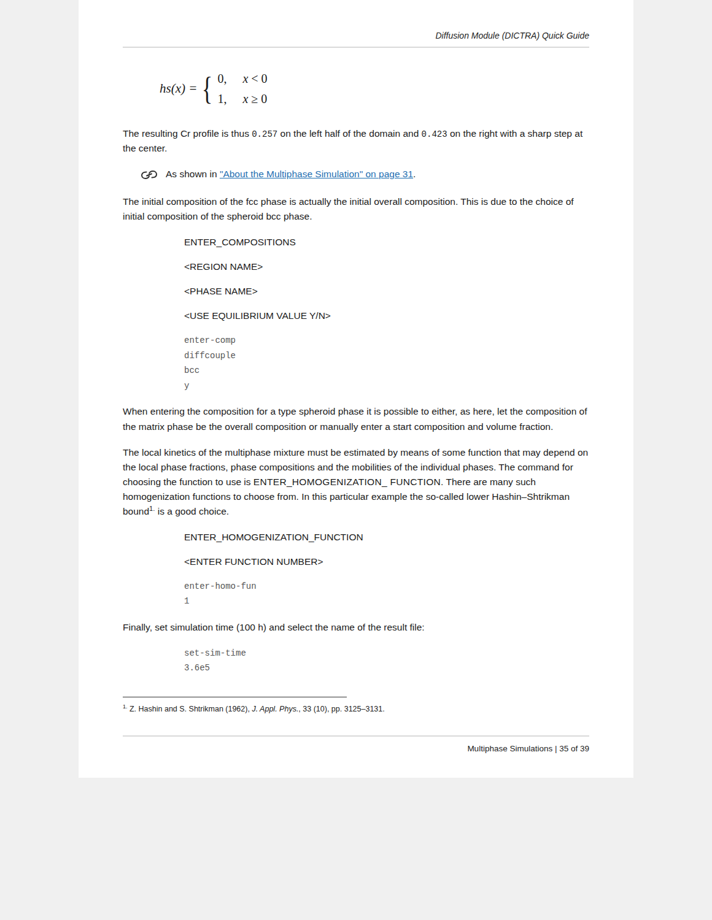Diffusion Module (DICTRA) Quick Guide
hs(x) = {
| 0, | x < 0 |
| 1, | x ≥ 0 |
The resulting Cr profile is thus 0.257 on the left half of the domain and 0.423 on the right with a sharp step at the center.
As shown in "About the Multiphase Simulation" on page 31.
The initial composition of the fcc phase is actually the initial overall composition. This is due to the choice of initial composition of the spheroid bcc phase.
ENTER_COMPOSITIONS
<REGION NAME>
<PHASE NAME>
<USE EQUILIBRIUM VALUE Y/N>
enter-comp
diffcouple
bcc
y
When entering the composition for a type spheroid phase it is possible to either, as here, let the composition of the matrix phase be the overall composition or manually enter a start composition and volume fraction.
The local kinetics of the multiphase mixture must be estimated by means of some function that may depend on the local phase fractions, phase compositions and the mobilities of the individual phases. The command for choosing the function to use is ENTER_HOMOGENIZATION_ FUNCTION. There are many such homogenization functions to choose from. In this particular example the so-called lower Hashin–Shtrikman bound1. is a good choice.
ENTER_HOMOGENIZATION_FUNCTION
<ENTER FUNCTION NUMBER>
enter-homo-fun
1
Finally, set simulation time (100 h) and select the name of the result file:
set-sim-time
3.6e5
1. Z. Hashin and S. Shtrikman (1962), J. Appl. Phys., 33 (10), pp. 3125–3131.
Multiphase Simulations | 35 of 39